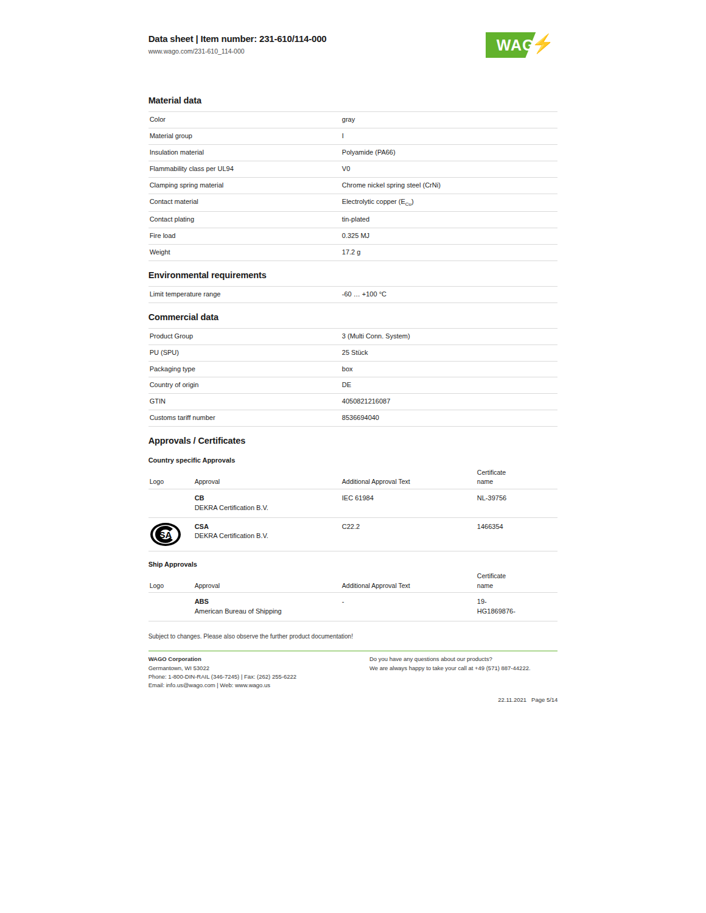Data sheet | Item number: 231-610/114-000
www.wago.com/231-610_114-000
WAGO ⚡
Material data
| Color | gray |
| Material group | I |
| Insulation material | Polyamide (PA66) |
| Flammability class per UL94 | V0 |
| Clamping spring material | Chrome nickel spring steel (CrNi) |
| Contact material | Electrolytic copper (E Cu ) |
| Contact plating | tin-plated |
| Fire load | 0.325 MJ |
| Weight | 17.2 g |
Environmental requirements
| Limit temperature range | -60 … +100 °C |
Commercial data
| Product Group | 3 (Multi Conn. System) |
| PU (SPU) | 25 Stück |
| Packaging type | box |
| Country of origin | DE |
| GTIN | 4050821216087 |
| Customs tariff number | 8536694040 |
Approvals / Certificates
Country specific Approvals
| Logo | Approval | Additional Approval Text | Certificate name |
| --- | --- | --- | --- |
| | CB DEKRA Certification B.V. | IEC 61984 | NL-39756 |
| SA | CSA DEKRA Certification B.V. | C22.2 | 1466354 |
Ship Approvals
| Logo | Approval | Additional Approval Text | Certificate name |
| --- | --- | --- | --- |
| | ABS American Bureau of Shipping | - | 19- HG1869876- |
Subject to changes. Please also observe the further product documentation!
WAGO Corporation
Germantown, WI 53022
Phone: 1-800-DIN-RAIL (346-7245) | Fax: (262) 255-6222
Email: info.us@wago.com | Web: www.wago.us
Do you have any questions about our products?
We are always happy to take your call at +49 (571) 887-44222.
22.11.2021 Page 5/14